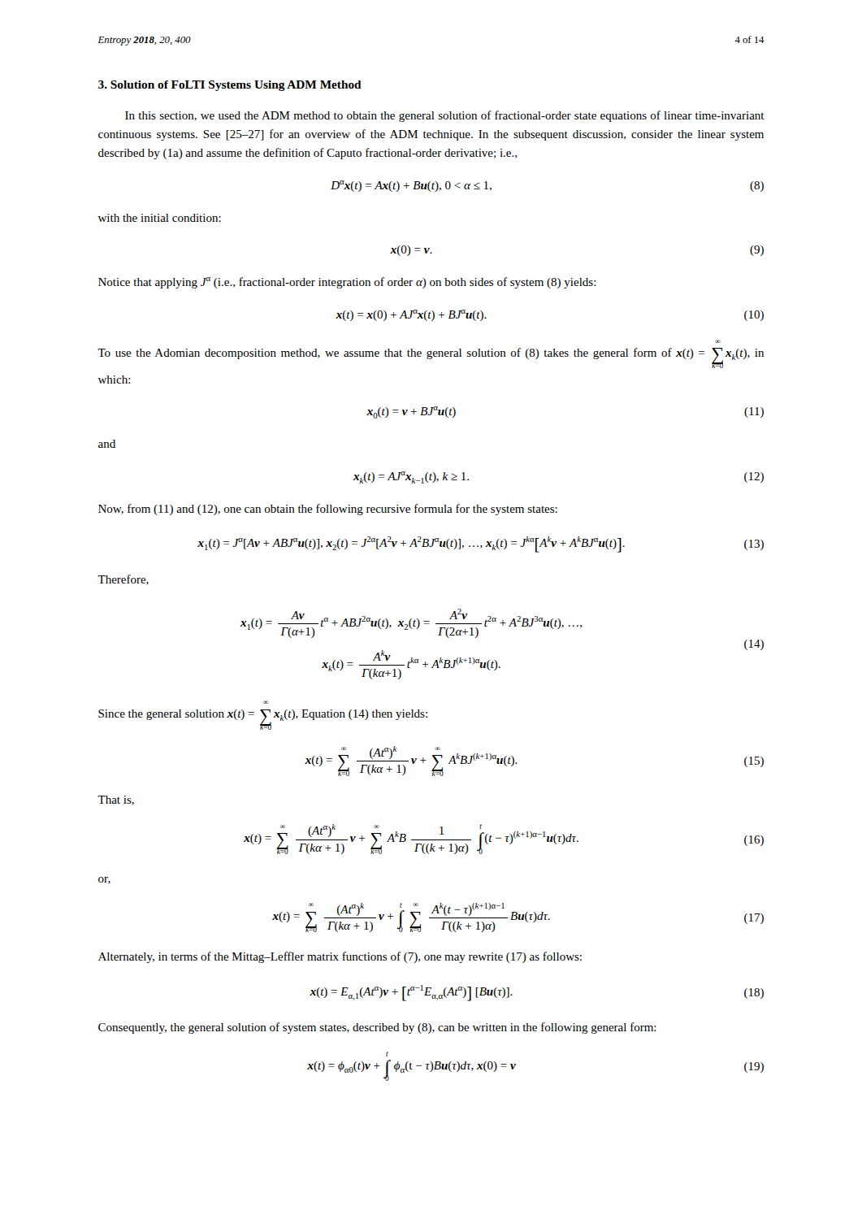Entropy 2018, 20, 400
4 of 14
3. Solution of FoLTI Systems Using ADM Method
In this section, we used the ADM method to obtain the general solution of fractional-order state equations of linear time-invariant continuous systems. See [25–27] for an overview of the ADM technique. In the subsequent discussion, consider the linear system described by (1a) and assume the definition of Caputo fractional-order derivative; i.e.,
Dαx(t) = Ax(t) + Bu(t), 0 < α ≤ 1,
(8)
with the initial condition:
x(0) = v.
(9)
Notice that applying Jα (i.e., fractional-order integration of order α) on both sides of system (8) yields:
x(t) = x(0) + AJαx(t) + BJαu(t).
(10)
To use the Adomian decomposition method, we assume that the general solution of (8) takes the general form of x(t) = ∞∑k=0 xk(t), in which:
x0(t) = v + BJαu(t)
(11)
and
xk(t) = AJαxk−1(t), k ≥ 1.
(12)
Now, from (11) and (12), one can obtain the following recursive formula for the system states:
x1(t) = Jα[Av + ABJαu(t)], x2(t) = J2α[A2v + A2BJαu(t)], …, xk(t) = Jkα[Akv + AkBJαu(t)].
(13)
Therefore,
x1(t) = Av Γ(α+1) tα + ABJ2αu(t), x2(t) = A2v Γ(2α+1) t2α + A2BJ3αu(t), …,
xk(t) = Akv Γ(kα+1) tkα + AkBJ(k+1)αu(t).
(14)
Since the general solution x(t) = ∞∑k=0 xk(t), Equation (14) then yields:
x(t) = ∞∑k=0 (Atα)k Γ(kα + 1) v + ∞∑k=0 AkBJ(k+1)αu(t).
(15)
That is,
x(t) = ∞∑k=0 (Atα)k Γ(kα + 1) v + ∞∑k=0 AkB 1 Γ((k + 1)α) t∫0(t − τ)(k+1)α−1u(τ)dτ.
(16)
or,
x(t) = ∞∑k=0 (Atα)k Γ(kα + 1) v + t∫0 ∞∑k=0 Ak(t − τ)(k+1)α−1 Γ((k + 1)α) Bu(τ)dτ.
(17)
Alternately, in terms of the Mittag–Leffler matrix functions of (7), one may rewrite (17) as follows:
x(t) = Eα,1(Atα)v + [tα−1Eα,α(Atα)] [Bu(τ)].
(18)
Consequently, the general solution of system states, described by (8), can be written in the following general form:
x(t) = ϕα0(t)v + t∫0 ϕα(t − τ)Bu(τ)dτ, x(0) = v
(19)